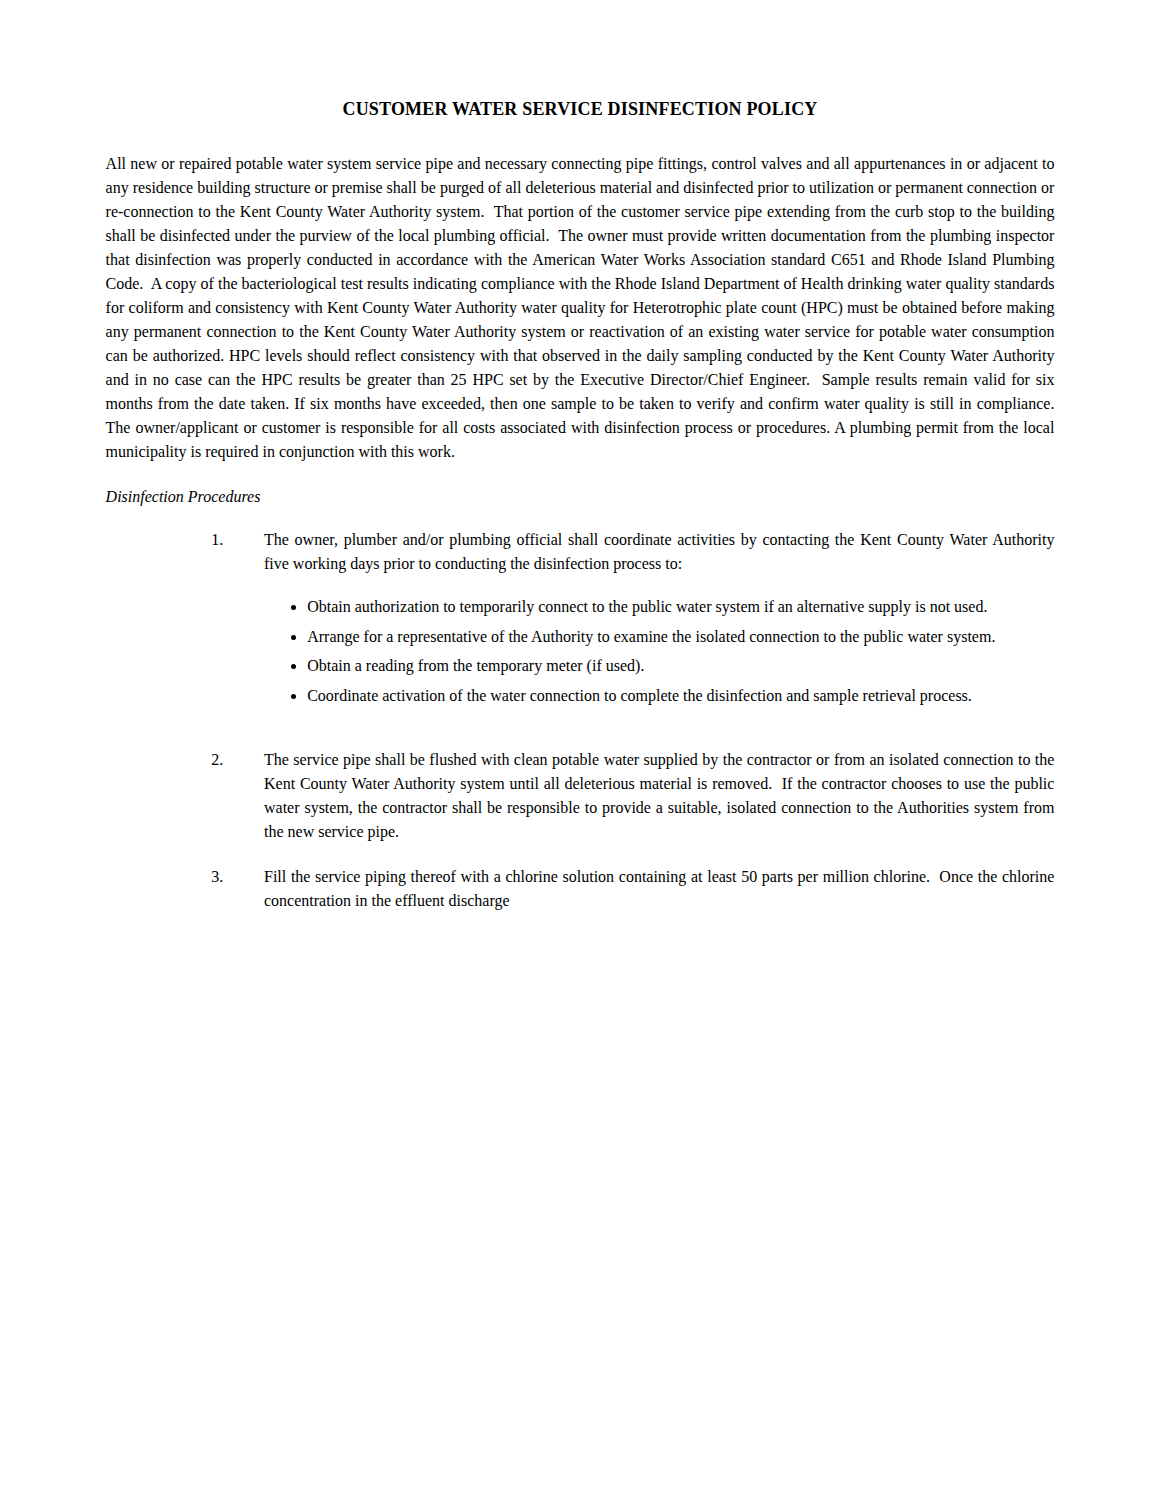CUSTOMER WATER SERVICE DISINFECTION POLICY
All new or repaired potable water system service pipe and necessary connecting pipe fittings, control valves and all appurtenances in or adjacent to any residence building structure or premise shall be purged of all deleterious material and disinfected prior to utilization or permanent connection or re-connection to the Kent County Water Authority system. That portion of the customer service pipe extending from the curb stop to the building shall be disinfected under the purview of the local plumbing official. The owner must provide written documentation from the plumbing inspector that disinfection was properly conducted in accordance with the American Water Works Association standard C651 and Rhode Island Plumbing Code. A copy of the bacteriological test results indicating compliance with the Rhode Island Department of Health drinking water quality standards for coliform and consistency with Kent County Water Authority water quality for Heterotrophic plate count (HPC) must be obtained before making any permanent connection to the Kent County Water Authority system or reactivation of an existing water service for potable water consumption can be authorized. HPC levels should reflect consistency with that observed in the daily sampling conducted by the Kent County Water Authority and in no case can the HPC results be greater than 25 HPC set by the Executive Director/Chief Engineer. Sample results remain valid for six months from the date taken. If six months have exceeded, then one sample to be taken to verify and confirm water quality is still in compliance. The owner/applicant or customer is responsible for all costs associated with disinfection process or procedures. A plumbing permit from the local municipality is required in conjunction with this work.
Disinfection Procedures
1. The owner, plumber and/or plumbing official shall coordinate activities by contacting the Kent County Water Authority five working days prior to conducting the disinfection process to:
Obtain authorization to temporarily connect to the public water system if an alternative supply is not used.
Arrange for a representative of the Authority to examine the isolated connection to the public water system.
Obtain a reading from the temporary meter (if used).
Coordinate activation of the water connection to complete the disinfection and sample retrieval process.
2. The service pipe shall be flushed with clean potable water supplied by the contractor or from an isolated connection to the Kent County Water Authority system until all deleterious material is removed. If the contractor chooses to use the public water system, the contractor shall be responsible to provide a suitable, isolated connection to the Authorities system from the new service pipe.
3. Fill the service piping thereof with a chlorine solution containing at least 50 parts per million chlorine. Once the chlorine concentration in the effluent discharge